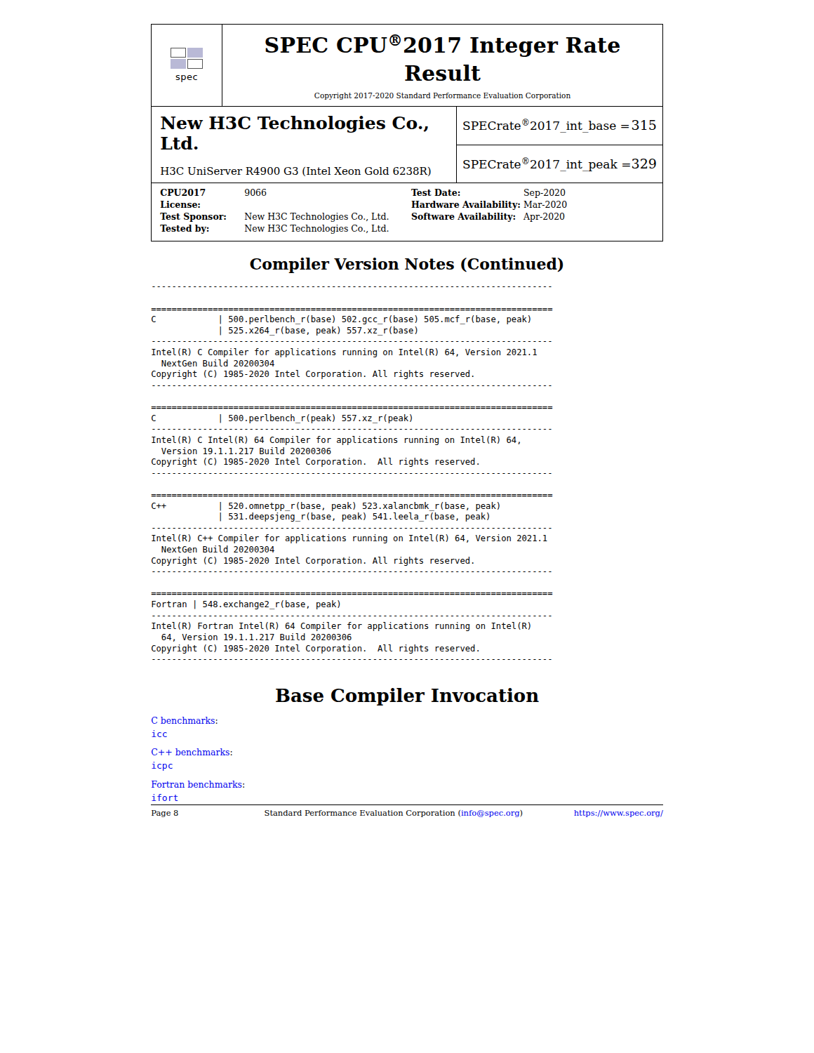spec
SPEC CPU®2017 Integer Rate Result
Copyright 2017-2020 Standard Performance Evaluation Corporation
New H3C Technologies Co., Ltd.
H3C UniServer R4900 G3 (Intel Xeon Gold 6238R)
SPECrate®2017_int_base = 315
SPECrate®2017_int_peak = 329
CPU2017 License: 9066
Test Sponsor: New H3C Technologies Co., Ltd.
Tested by: New H3C Technologies Co., Ltd.
Test Date: Sep-2020
Hardware Availability: Mar-2020
Software Availability: Apr-2020
Compiler Version Notes (Continued)
------------------------------------------------------------------------------

==============================================================================
C            | 500.perlbench_r(base) 502.gcc_r(base) 505.mcf_r(base, peak)
             | 525.x264_r(base, peak) 557.xz_r(base)
------------------------------------------------------------------------------
Intel(R) C Compiler for applications running on Intel(R) 64, Version 2021.1
  NextGen Build 20200304
Copyright (C) 1985-2020 Intel Corporation. All rights reserved.
------------------------------------------------------------------------------

==============================================================================
C            | 500.perlbench_r(peak) 557.xz_r(peak)
------------------------------------------------------------------------------
Intel(R) C Intel(R) 64 Compiler for applications running on Intel(R) 64,
  Version 19.1.1.217 Build 20200306
Copyright (C) 1985-2020 Intel Corporation.  All rights reserved.
------------------------------------------------------------------------------

==============================================================================
C++          | 520.omnetpp_r(base, peak) 523.xalancbmk_r(base, peak)
             | 531.deepsjeng_r(base, peak) 541.leela_r(base, peak)
------------------------------------------------------------------------------
Intel(R) C++ Compiler for applications running on Intel(R) 64, Version 2021.1
  NextGen Build 20200304
Copyright (C) 1985-2020 Intel Corporation. All rights reserved.
------------------------------------------------------------------------------

==============================================================================
Fortran | 548.exchange2_r(base, peak)
------------------------------------------------------------------------------
Intel(R) Fortran Intel(R) 64 Compiler for applications running on Intel(R)
  64, Version 19.1.1.217 Build 20200306
Copyright (C) 1985-2020 Intel Corporation.  All rights reserved.
------------------------------------------------------------------------------
Base Compiler Invocation
C benchmarks:
icc
C++ benchmarks:
icpc
Fortran benchmarks:
ifort
Page 8
Standard Performance Evaluation Corporation (info@spec.org)
https://www.spec.org/